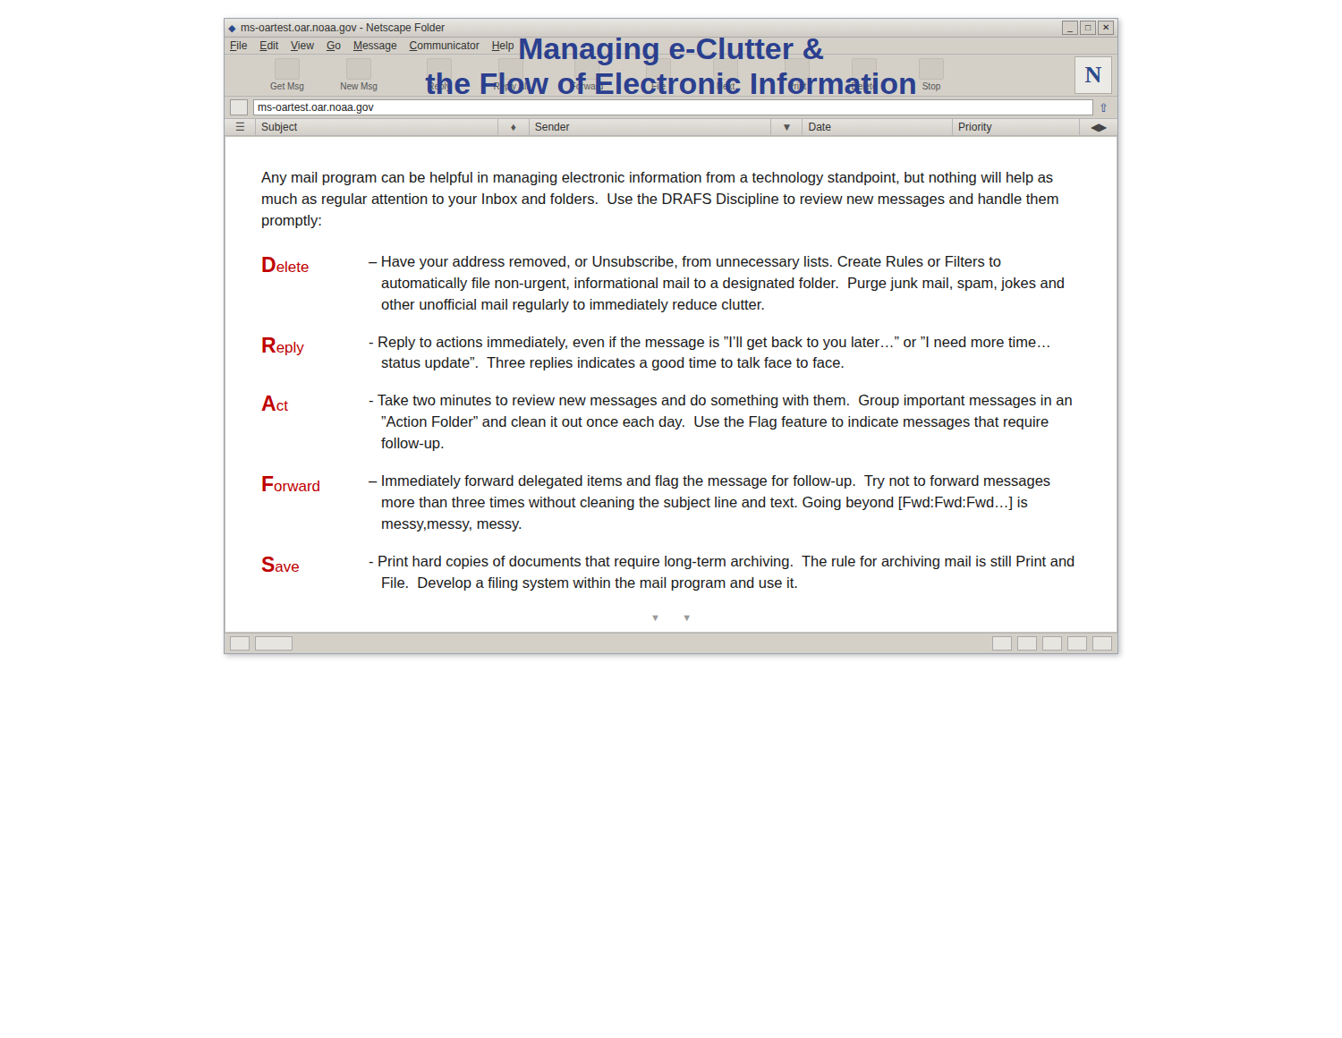◆ ms-oartest.oar.noaa.gov - Netscape Folder
_□✕
File Edit View Go Message Communicator Help
Get Msg
New Msg
Reply
Reply All
Forward
File
Next
Print
Delete
Stop
N
ms-oartest.oar.noaa.gov
⇧
☰
Subject
♦
Sender
▼
Date
Priority
◀▶
Managing e-Clutter &
the Flow of Electronic Information
Any mail program can be helpful in managing electronic information from a technology standpoint, but nothing will help as much as regular attention to your Inbox and folders. Use the DRAFS Discipline to review new messages and handle them promptly:
Delete
– Have your address removed, or Unsubscribe, from unnecessary lists. Create Rules or Filters to automatically file non-urgent, informational mail to a designated folder. Purge junk mail, spam, jokes and other unofficial mail regularly to immediately reduce clutter.
Reply
- Reply to actions immediately, even if the message is ”I’ll get back to you later…” or ”I need more time…status update”. Three replies indicates a good time to talk face to face.
Act
- Take two minutes to review new messages and do something with them. Group important messages in an ”Action Folder” and clean it out once each day. Use the Flag feature to indicate messages that require follow-up.
Forward
– Immediately forward delegated items and flag the message for follow-up. Try not to forward messages more than three times without cleaning the subject line and text. Going beyond [Fwd:Fwd:Fwd…] is messy,messy, messy.
Save
- Print hard copies of documents that require long-term archiving. The rule for archiving mail is still Print and File. Develop a filing system within the mail program and use it.
▼ ▼